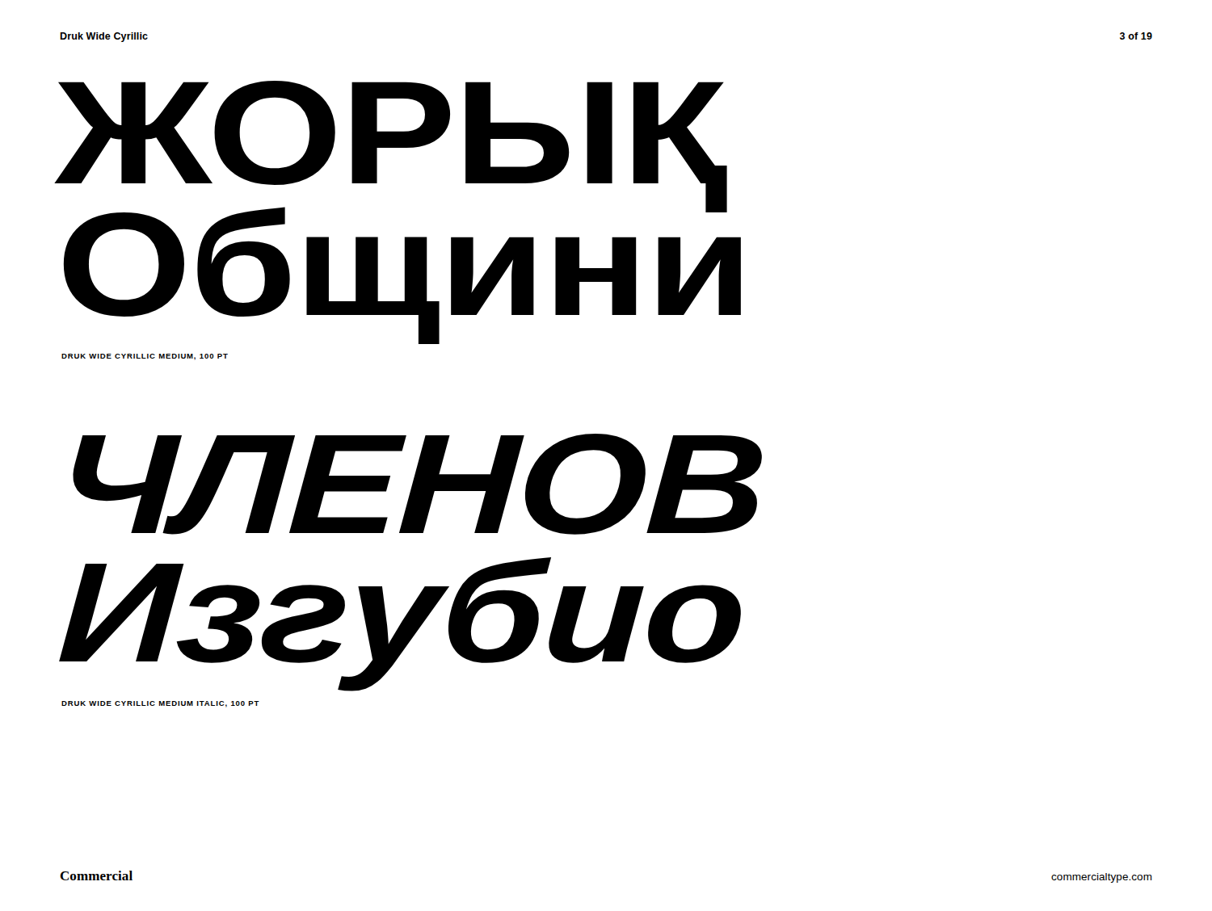Druk Wide Cyrillic 3 of 19
Жорық Общини
Druk Wide Cyrillic Medium, 100 pt
Членов Изгубио
Druk Wide Cyrillic Medium Italic, 100 pt
Commercial commercialtype.com